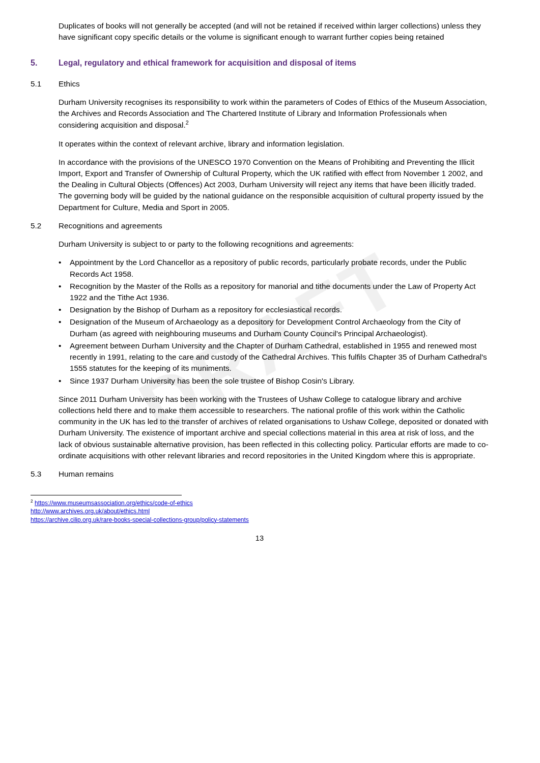DRAFT
Duplicates of books will not generally be accepted (and will not be retained if received within larger collections) unless they have significant copy specific details or the volume is significant enough to warrant further copies being retained
5. Legal, regulatory and ethical framework for acquisition and disposal of items
5.1 Ethics
Durham University recognises its responsibility to work within the parameters of Codes of Ethics of the Museum Association, the Archives and Records Association and The Chartered Institute of Library and Information Professionals when considering acquisition and disposal.2
It operates within the context of relevant archive, library and information legislation.
In accordance with the provisions of the UNESCO 1970 Convention on the Means of Prohibiting and Preventing the Illicit Import, Export and Transfer of Ownership of Cultural Property, which the UK ratified with effect from November 1 2002, and the Dealing in Cultural Objects (Offences) Act 2003, Durham University will reject any items that have been illicitly traded. The governing body will be guided by the national guidance on the responsible acquisition of cultural property issued by the Department for Culture, Media and Sport in 2005.
5.2 Recognitions and agreements
Durham University is subject to or party to the following recognitions and agreements:
Appointment by the Lord Chancellor as a repository of public records, particularly probate records, under the Public Records Act 1958.
Recognition by the Master of the Rolls as a repository for manorial and tithe documents under the Law of Property Act 1922 and the Tithe Act 1936.
Designation by the Bishop of Durham as a repository for ecclesiastical records.
Designation of the Museum of Archaeology as a depository for Development Control Archaeology from the City of Durham (as agreed with neighbouring museums and Durham County Council's Principal Archaeologist).
Agreement between Durham University and the Chapter of Durham Cathedral, established in 1955 and renewed most recently in 1991, relating to the care and custody of the Cathedral Archives. This fulfils Chapter 35 of Durham Cathedral's 1555 statutes for the keeping of its muniments.
Since 1937 Durham University has been the sole trustee of Bishop Cosin's Library.
Since 2011 Durham University has been working with the Trustees of Ushaw College to catalogue library and archive collections held there and to make them accessible to researchers. The national profile of this work within the Catholic community in the UK has led to the transfer of archives of related organisations to Ushaw College, deposited or donated with Durham University. The existence of important archive and special collections material in this area at risk of loss, and the lack of obvious sustainable alternative provision, has been reflected in this collecting policy. Particular efforts are made to co-ordinate acquisitions with other relevant libraries and record repositories in the United Kingdom where this is appropriate.
5.3 Human remains
2 https://www.museumsassociation.org/ethics/code-of-ethics
http://www.archives.org.uk/about/ethics.html
https://archive.cilip.org.uk/rare-books-special-collections-group/policy-statements
13